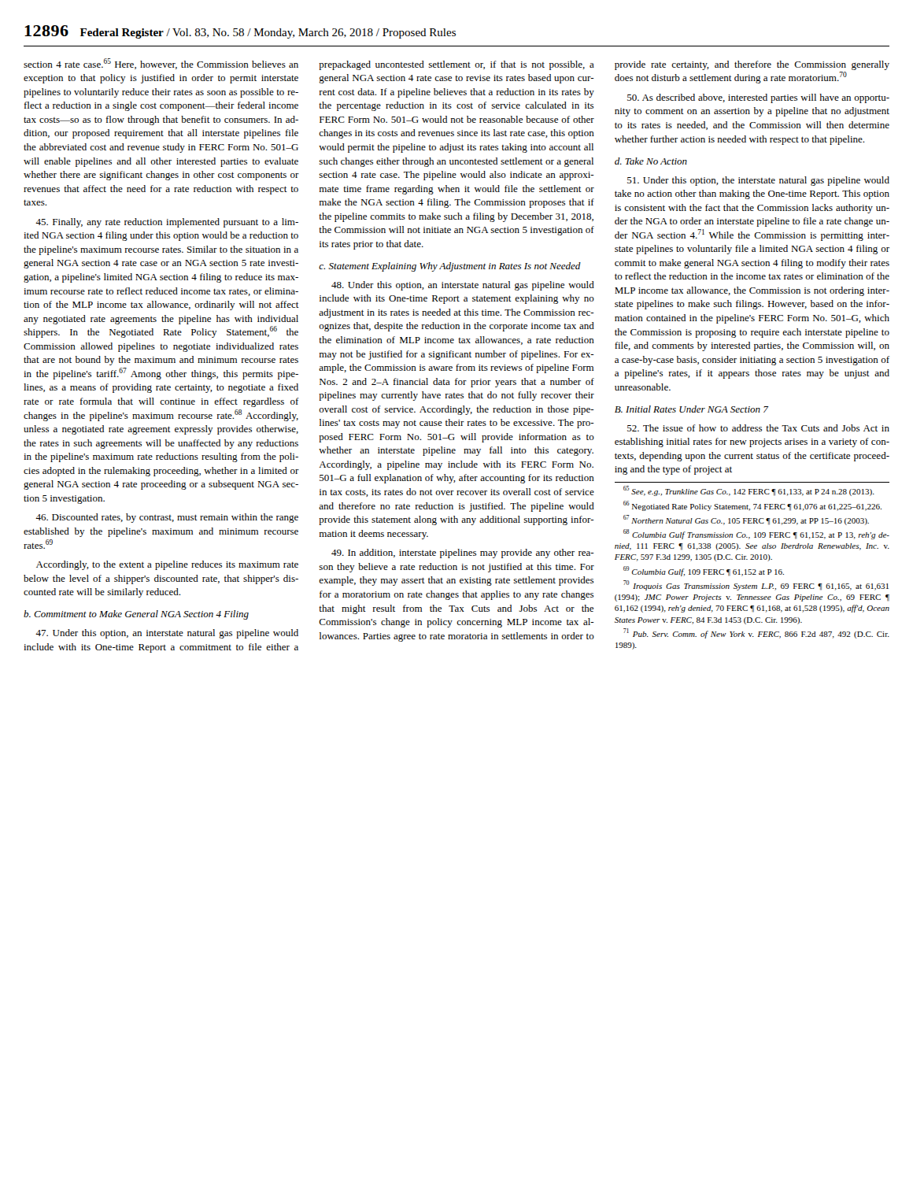12896
Federal Register / Vol. 83, No. 58 / Monday, March 26, 2018 / Proposed Rules
section 4 rate case.65 Here, however, the Commission believes an exception to that policy is justified in order to permit interstate pipelines to voluntarily reduce their rates as soon as possible to reflect a reduction in a single cost component—their federal income tax costs—so as to flow through that benefit to consumers. In addition, our proposed requirement that all interstate pipelines file the abbreviated cost and revenue study in FERC Form No. 501–G will enable pipelines and all other interested parties to evaluate whether there are significant changes in other cost components or revenues that affect the need for a rate reduction with respect to taxes.
45. Finally, any rate reduction implemented pursuant to a limited NGA section 4 filing under this option would be a reduction to the pipeline's maximum recourse rates. Similar to the situation in a general NGA section 4 rate case or an NGA section 5 rate investigation, a pipeline's limited NGA section 4 filing to reduce its maximum recourse rate to reflect reduced income tax rates, or elimination of the MLP income tax allowance, ordinarily will not affect any negotiated rate agreements the pipeline has with individual shippers. In the Negotiated Rate Policy Statement,66 the Commission allowed pipelines to negotiate individualized rates that are not bound by the maximum and minimum recourse rates in the pipeline's tariff.67 Among other things, this permits pipelines, as a means of providing rate certainty, to negotiate a fixed rate or rate formula that will continue in effect regardless of changes in the pipeline's maximum recourse rate.68 Accordingly, unless a negotiated rate agreement expressly provides otherwise, the rates in such agreements will be unaffected by any reductions in the pipeline's maximum rate reductions resulting from the policies adopted in the rulemaking proceeding, whether in a limited or general NGA section 4 rate proceeding or a subsequent NGA section 5 investigation.
46. Discounted rates, by contrast, must remain within the range established by the pipeline's maximum and minimum recourse rates.69
Accordingly, to the extent a pipeline reduces its maximum rate below the level of a shipper's discounted rate, that shipper's discounted rate will be similarly reduced.
b. Commitment to Make General NGA Section 4 Filing
47. Under this option, an interstate natural gas pipeline would include with its One-time Report a commitment to file either a prepackaged uncontested settlement or, if that is not possible, a general NGA section 4 rate case to revise its rates based upon current cost data. If a pipeline believes that a reduction in its rates by the percentage reduction in its cost of service calculated in its FERC Form No. 501–G would not be reasonable because of other changes in its costs and revenues since its last rate case, this option would permit the pipeline to adjust its rates taking into account all such changes either through an uncontested settlement or a general section 4 rate case. The pipeline would also indicate an approximate time frame regarding when it would file the settlement or make the NGA section 4 filing. The Commission proposes that if the pipeline commits to make such a filing by December 31, 2018, the Commission will not initiate an NGA section 5 investigation of its rates prior to that date.
c. Statement Explaining Why Adjustment in Rates Is not Needed
48. Under this option, an interstate natural gas pipeline would include with its One-time Report a statement explaining why no adjustment in its rates is needed at this time. The Commission recognizes that, despite the reduction in the corporate income tax and the elimination of MLP income tax allowances, a rate reduction may not be justified for a significant number of pipelines. For example, the Commission is aware from its reviews of pipeline Form Nos. 2 and 2–A financial data for prior years that a number of pipelines may currently have rates that do not fully recover their overall cost of service. Accordingly, the reduction in those pipelines' tax costs may not cause their rates to be excessive. The proposed FERC Form No. 501–G will provide information as to whether an interstate pipeline may fall into this category. Accordingly, a pipeline may include with its FERC Form No. 501–G a full explanation of why, after accounting for its reduction in tax costs, its rates do not over recover its overall cost of service and therefore no rate reduction is justified. The pipeline would provide this statement along with any additional supporting information it deems necessary.
49. In addition, interstate pipelines may provide any other reason they believe a rate reduction is not justified at this time. For example, they may assert that an existing rate settlement provides for a moratorium on rate changes that applies to any rate changes that might result from the Tax Cuts and Jobs Act or the Commission's change in policy concerning MLP income tax allowances. Parties agree to rate moratoria in settlements in order to provide rate certainty, and therefore the Commission generally does not disturb a settlement during a rate moratorium.70
50. As described above, interested parties will have an opportunity to comment on an assertion by a pipeline that no adjustment to its rates is needed, and the Commission will then determine whether further action is needed with respect to that pipeline.
d. Take No Action
51. Under this option, the interstate natural gas pipeline would take no action other than making the One-time Report. This option is consistent with the fact that the Commission lacks authority under the NGA to order an interstate pipeline to file a rate change under NGA section 4.71 While the Commission is permitting interstate pipelines to voluntarily file a limited NGA section 4 filing or commit to make general NGA section 4 filing to modify their rates to reflect the reduction in the income tax rates or elimination of the MLP income tax allowance, the Commission is not ordering interstate pipelines to make such filings. However, based on the information contained in the pipeline's FERC Form No. 501–G, which the Commission is proposing to require each interstate pipeline to file, and comments by interested parties, the Commission will, on a case-by-case basis, consider initiating a section 5 investigation of a pipeline's rates, if it appears those rates may be unjust and unreasonable.
B. Initial Rates Under NGA Section 7
52. The issue of how to address the Tax Cuts and Jobs Act in establishing initial rates for new projects arises in a variety of contexts, depending upon the current status of the certificate proceeding and the type of project at
65 See, e.g., Trunkline Gas Co., 142 FERC ¶ 61,133, at P 24 n.28 (2013).
66 Negotiated Rate Policy Statement, 74 FERC ¶ 61,076 at 61,225–61,226.
67 Northern Natural Gas Co., 105 FERC ¶ 61,299, at PP 15–16 (2003).
68 Columbia Gulf Transmission Co., 109 FERC ¶ 61,152, at P 13, reh'g denied, 111 FERC ¶ 61,338 (2005). See also Iberdrola Renewables, Inc. v. FERC, 597 F.3d 1299, 1305 (D.C. Cir. 2010).
69 Columbia Gulf, 109 FERC ¶ 61,152 at P 16.
70 Iroquois Gas Transmission System L.P., 69 FERC ¶ 61,165, at 61,631 (1994); JMC Power Projects v. Tennessee Gas Pipeline Co., 69 FERC ¶ 61,162 (1994), reh'g denied, 70 FERC ¶ 61,168, at 61,528 (1995), aff'd, Ocean States Power v. FERC, 84 F.3d 1453 (D.C. Cir. 1996).
71 Pub. Serv. Comm. of New York v. FERC, 866 F.2d 487, 492 (D.C. Cir. 1989).